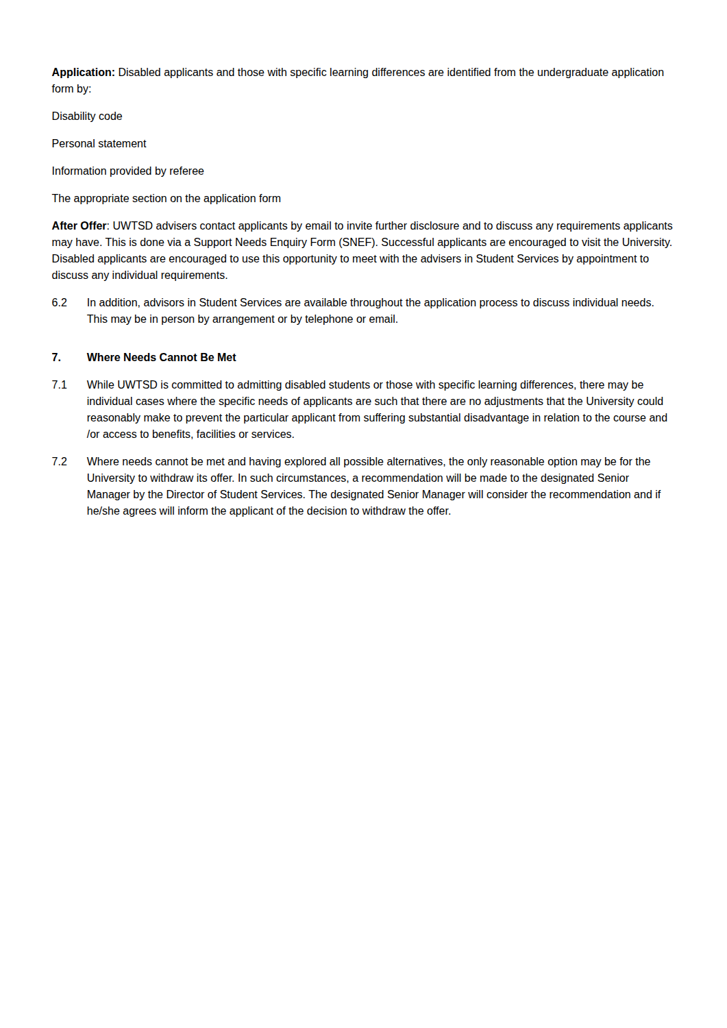Application: Disabled applicants and those with specific learning differences are identified from the undergraduate application form by:
Disability code
Personal statement
Information provided by referee
The appropriate section on the application form
After Offer: UWTSD advisers contact applicants by email to invite further disclosure and to discuss any requirements applicants may have. This is done via a Support Needs Enquiry Form (SNEF). Successful applicants are encouraged to visit the University. Disabled applicants are encouraged to use this opportunity to meet with the advisers in Student Services by appointment to discuss any individual requirements.
6.2
In addition, advisors in Student Services are available throughout the application process to discuss individual needs. This may be in person by arrangement or by telephone or email.
7.
Where Needs Cannot Be Met
7.1
While UWTSD is committed to admitting disabled students or those with specific learning differences, there may be individual cases where the specific needs of applicants are such that there are no adjustments that the University could reasonably make to prevent the particular applicant from suffering substantial disadvantage in relation to the course and /or access to benefits, facilities or services.
7.2
Where needs cannot be met and having explored all possible alternatives, the only reasonable option may be for the University to withdraw its offer. In such circumstances, a recommendation will be made to the designated Senior Manager by the Director of Student Services. The designated Senior Manager will consider the recommendation and if he/she agrees will inform the applicant of the decision to withdraw the offer.